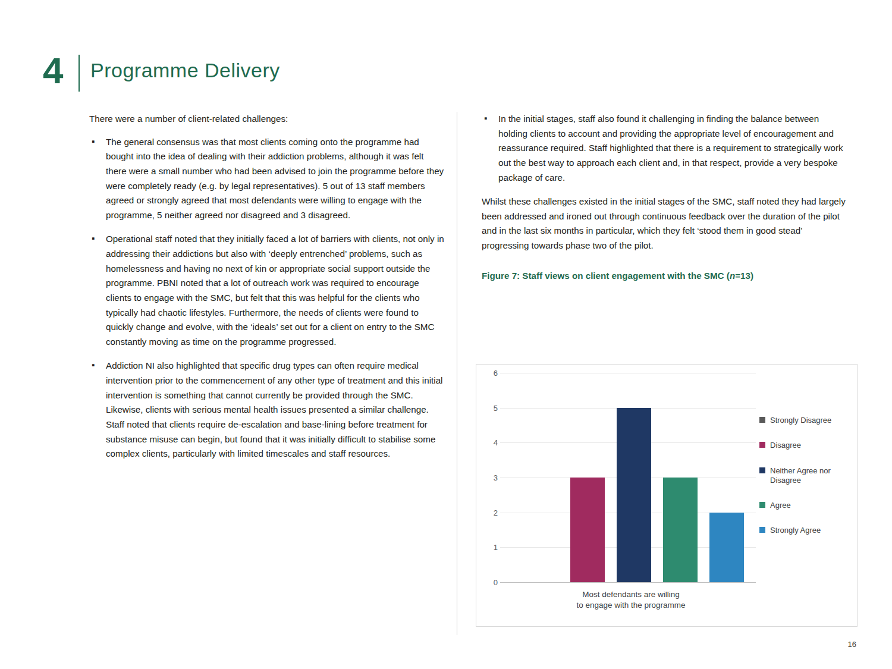4
Programme Delivery
There were a number of client-related challenges:
The general consensus was that most clients coming onto the programme had bought into the idea of dealing with their addiction problems, although it was felt there were a small number who had been advised to join the programme before they were completely ready (e.g. by legal representatives). 5 out of 13 staff members agreed or strongly agreed that most defendants were willing to engage with the programme, 5 neither agreed nor disagreed and 3 disagreed.
Operational staff noted that they initially faced a lot of barriers with clients, not only in addressing their addictions but also with ‘deeply entrenched’ problems, such as homelessness and having no next of kin or appropriate social support outside the programme. PBNI noted that a lot of outreach work was required to encourage clients to engage with the SMC, but felt that this was helpful for the clients who typically had chaotic lifestyles. Furthermore, the needs of clients were found to quickly change and evolve, with the ‘ideals’ set out for a client on entry to the SMC constantly moving as time on the programme progressed.
Addiction NI also highlighted that specific drug types can often require medical intervention prior to the commencement of any other type of treatment and this initial intervention is something that cannot currently be provided through the SMC. Likewise, clients with serious mental health issues presented a similar challenge. Staff noted that clients require de-escalation and base-lining before treatment for substance misuse can begin, but found that it was initially difficult to stabilise some complex clients, particularly with limited timescales and staff resources.
In the initial stages, staff also found it challenging in finding the balance between holding clients to account and providing the appropriate level of encouragement and reassurance required. Staff highlighted that there is a requirement to strategically work out the best way to approach each client and, in that respect, provide a very bespoke package of care.
Whilst these challenges existed in the initial stages of the SMC, staff noted they had largely been addressed and ironed out through continuous feedback over the duration of the pilot and in the last six months in particular, which they felt ‘stood them in good stead’ progressing towards phase two of the pilot.
Figure 7: Staff views on client engagement with the SMC (n=13)
6 5 4 3 2 1 0
Most defendants are willing
to engage with the programme
Strongly Disagree
Disagree
Neither Agree nor Disagree
Agree
Strongly Agree
16